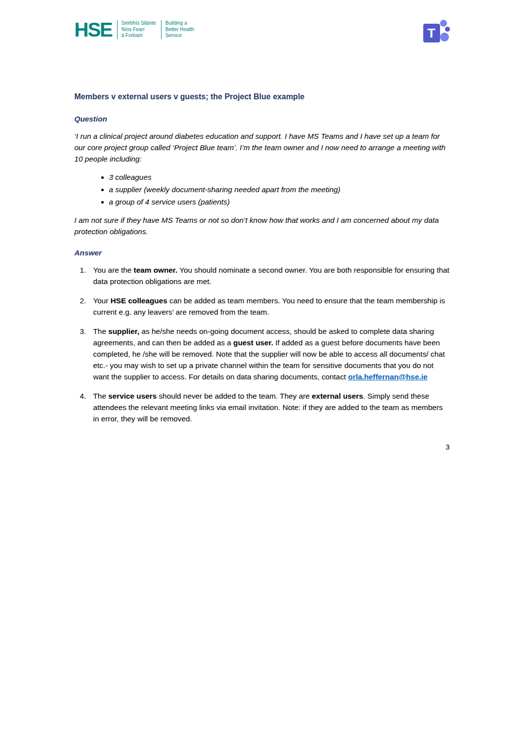HSE
Seirbhís Sláinte
Níos Fearr
á Forbairt
Building a
Better Health
Service
T
Members v external users v guests; the Project Blue example
Question
‘I run a clinical project around diabetes education and support. I have MS Teams and I have set up a team for our core project group called ‘Project Blue team’. I’m the team owner and I now need to arrange a meeting with 10 people including:
3 colleagues
a supplier (weekly document-sharing needed apart from the meeting)
a group of 4 service users (patients)
I am not sure if they have MS Teams or not so don’t know how that works and I am concerned about my data protection obligations.
Answer
You are the team owner. You should nominate a second owner. You are both responsible for ensuring that data protection obligations are met.
Your HSE colleagues can be added as team members. You need to ensure that the team membership is current e.g. any leavers’ are removed from the team.
The supplier, as he/she needs on-going document access, should be asked to complete data sharing agreements, and can then be added as a guest user. If added as a guest before documents have been completed, he /she will be removed. Note that the supplier will now be able to access all documents/ chat etc.- you may wish to set up a private channel within the team for sensitive documents that you do not want the supplier to access. For details on data sharing documents, contact orla.heffernan@hse.ie
The service users should never be added to the team. They are external users. Simply send these attendees the relevant meeting links via email invitation. Note: if they are added to the team as members in error, they will be removed.
3